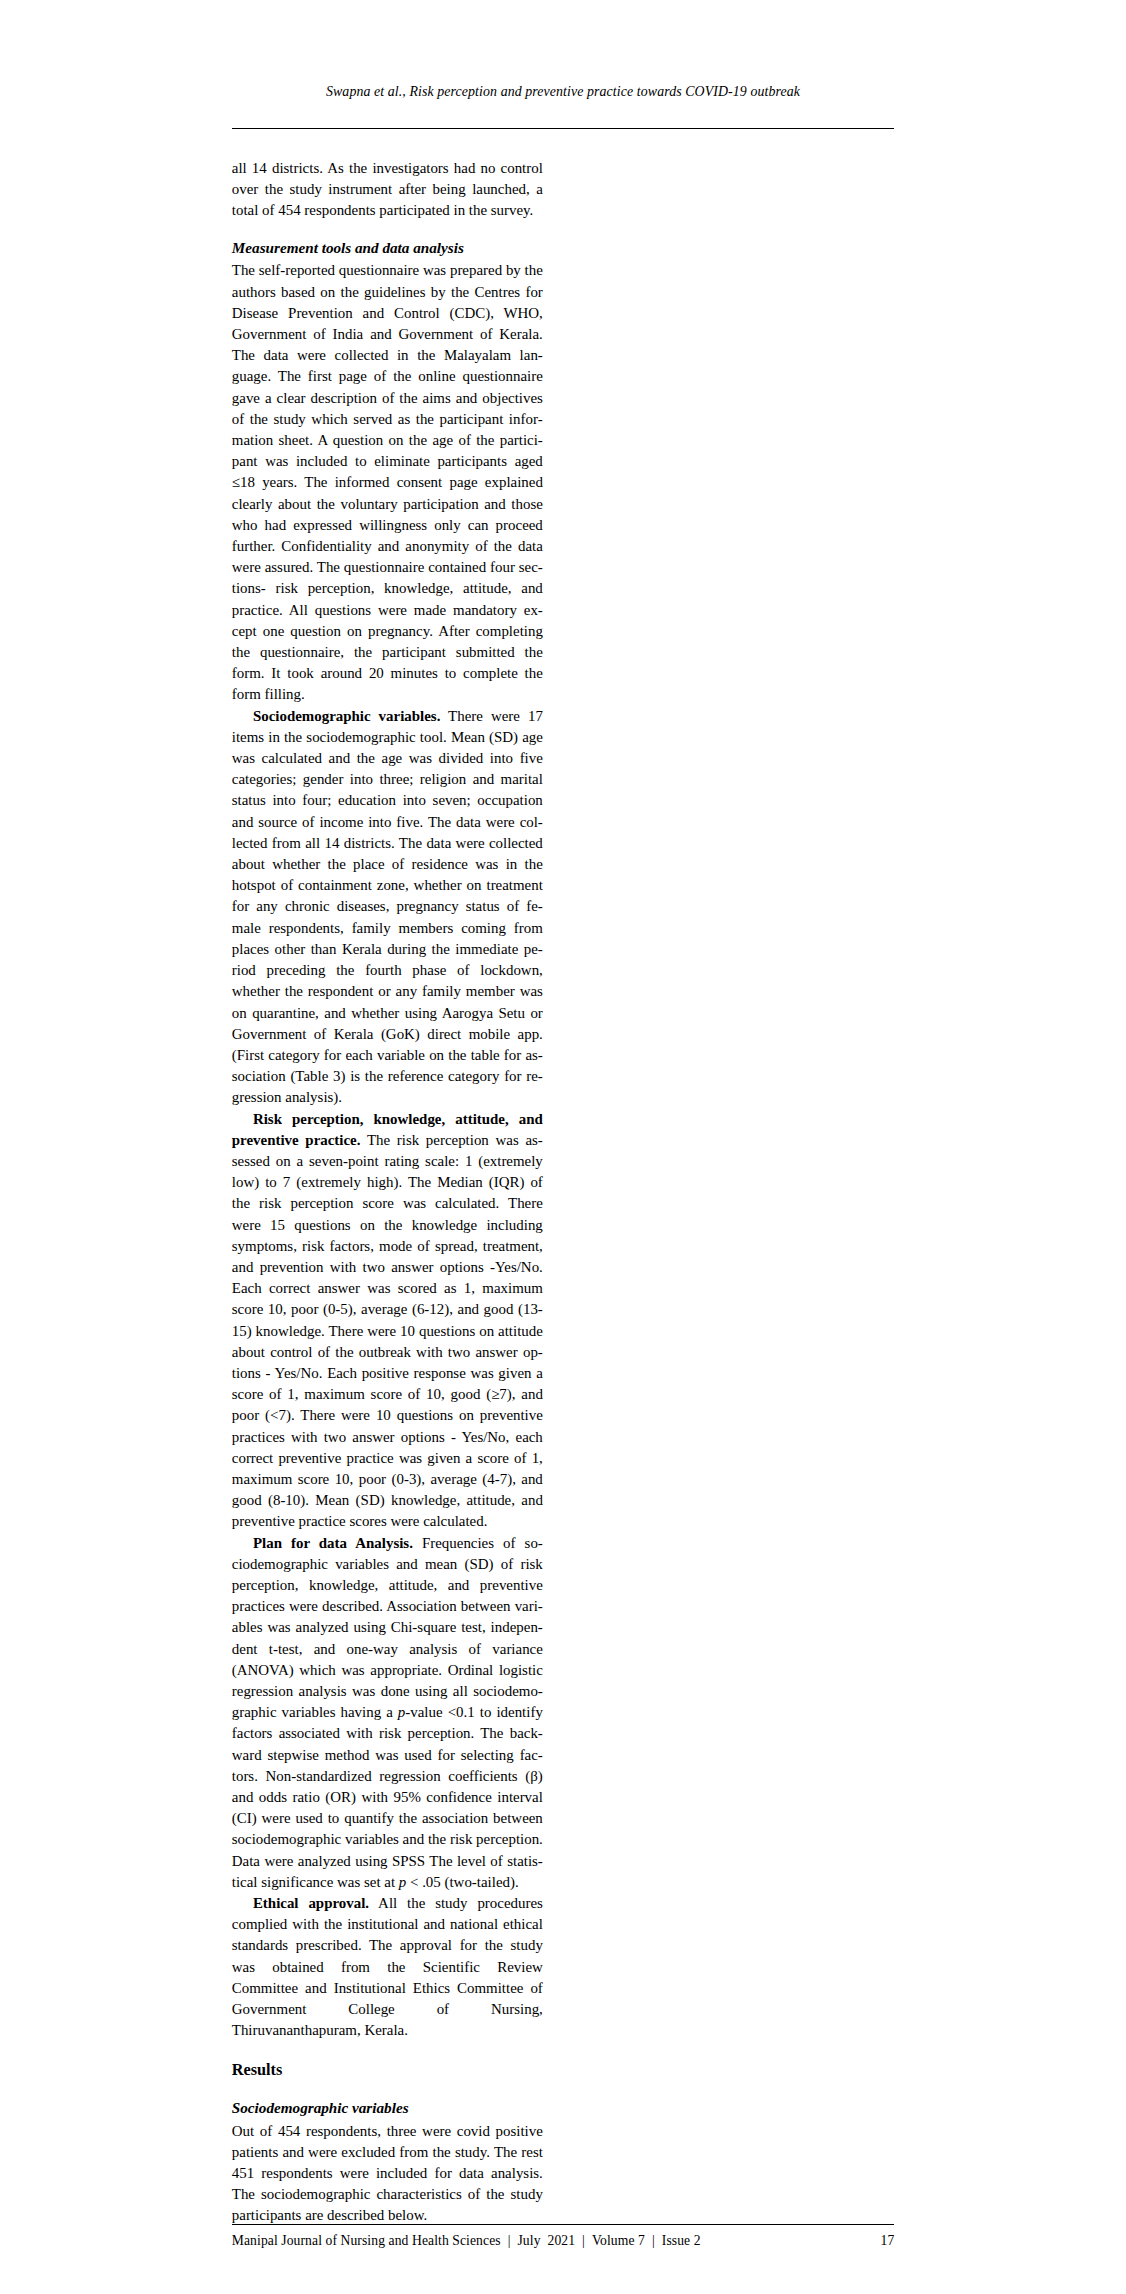Swapna et al., Risk perception and preventive practice towards COVID-19 outbreak
all 14 districts. As the investigators had no control over the study instrument after being launched, a total of 454 respondents participated in the survey.
Measurement tools and data analysis
The self-reported questionnaire was prepared by the authors based on the guidelines by the Centres for Disease Prevention and Control (CDC), WHO, Government of India and Government of Kerala. The data were collected in the Malayalam language. The first page of the online questionnaire gave a clear description of the aims and objectives of the study which served as the participant information sheet. A question on the age of the participant was included to eliminate participants aged ≤18 years. The informed consent page explained clearly about the voluntary participation and those who had expressed willingness only can proceed further. Confidentiality and anonymity of the data were assured. The questionnaire contained four sections- risk perception, knowledge, attitude, and practice. All questions were made mandatory except one question on pregnancy. After completing the questionnaire, the participant submitted the form. It took around 20 minutes to complete the form filling.
Sociodemographic variables. There were 17 items in the sociodemographic tool. Mean (SD) age was calculated and the age was divided into five categories; gender into three; religion and marital status into four; education into seven; occupation and source of income into five. The data were collected from all 14 districts. The data were collected about whether the place of residence was in the hotspot of containment zone, whether on treatment for any chronic diseases, pregnancy status of female respondents, family members coming from places other than Kerala during the immediate period preceding the fourth phase of lockdown, whether the respondent or any family member was on quarantine, and whether using Aarogya Setu or Government of Kerala (GoK) direct mobile app. (First category for each variable on the table for association (Table 3) is the reference category for regression analysis).
Risk perception, knowledge, attitude, and preventive practice. The risk perception was assessed on a seven-point rating scale: 1 (extremely low) to 7 (extremely high). The Median (IQR) of the risk perception score was calculated. There were 15 questions on the knowledge including symptoms, risk factors, mode of spread, treatment, and prevention with two answer options -Yes/No. Each correct answer was scored as 1, maximum score 10, poor (0-5), average (6-12), and good (13-15) knowledge. There were 10 questions on attitude about control of the outbreak with two answer options - Yes/No. Each positive response was given a score of 1, maximum score of 10, good (≥7), and poor (<7). There were 10 questions on preventive practices with two answer options - Yes/No, each correct preventive practice was given a score of 1, maximum score 10, poor (0-3), average (4-7), and good (8-10). Mean (SD) knowledge, attitude, and preventive practice scores were calculated.
Plan for data Analysis. Frequencies of sociodemographic variables and mean (SD) of risk perception, knowledge, attitude, and preventive practices were described. Association between variables was analyzed using Chi-square test, independent t-test, and one-way analysis of variance (ANOVA) which was appropriate. Ordinal logistic regression analysis was done using all sociodemographic variables having a p-value <0.1 to identify factors associated with risk perception. The backward stepwise method was used for selecting factors. Non-standardized regression coefficients (β) and odds ratio (OR) with 95% confidence interval (CI) were used to quantify the association between sociodemographic variables and the risk perception. Data were analyzed using SPSS The level of statistical significance was set at p < .05 (two-tailed).
Ethical approval. All the study procedures complied with the institutional and national ethical standards prescribed. The approval for the study was obtained from the Scientific Review Committee and Institutional Ethics Committee of Government College of Nursing, Thiruvananthapuram, Kerala.
Results
Sociodemographic variables
Out of 454 respondents, three were covid positive patients and were excluded from the study. The rest 451 respondents were included for data analysis. The sociodemographic characteristics of the study participants are described below.
Manipal Journal of Nursing and Health Sciences | July 2021 | Volume 7 | Issue 2 17